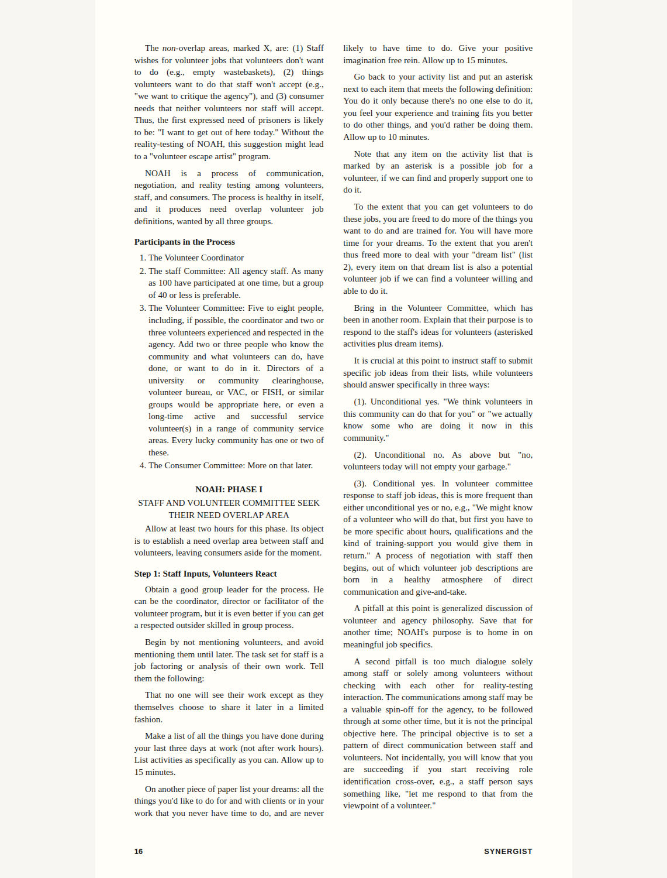The non-overlap areas, marked X, are: (1) Staff wishes for volunteer jobs that volunteers don't want to do (e.g., empty wastebaskets), (2) things volunteers want to do that staff won't accept (e.g., "we want to critique the agency"), and (3) consumer needs that neither volunteers nor staff will accept. Thus, the first expressed need of prisoners is likely to be: "I want to get out of here today." Without the reality-testing of NOAH, this suggestion might lead to a "volunteer escape artist" program.
NOAH is a process of communication, negotiation, and reality testing among volunteers, staff, and consumers. The process is healthy in itself, and it produces need overlap volunteer job definitions, wanted by all three groups.
Participants in the Process
The Volunteer Coordinator
The staff Committee: All agency staff. As many as 100 have participated at one time, but a group of 40 or less is preferable.
The Volunteer Committee: Five to eight people, including, if possible, the coordinator and two or three volunteers experienced and respected in the agency. Add two or three people who know the community and what volunteers can do, have done, or want to do in it. Directors of a university or community clearinghouse, volunteer bureau, or VAC, or FISH, or similar groups would be appropriate here, or even a long-time active and successful service volunteer(s) in a range of community service areas. Every lucky community has one or two of these.
The Consumer Committee: More on that later.
NOAH: PHASE I
STAFF AND VOLUNTEER COMMITTEE SEEK
THEIR NEED OVERLAP AREA
Allow at least two hours for this phase. Its object is to establish a need overlap area between staff and volunteers, leaving consumers aside for the moment.
Step 1: Staff Inputs, Volunteers React
Obtain a good group leader for the process. He can be the coordinator, director or facilitator of the volunteer program, but it is even better if you can get a respected outsider skilled in group process.
Begin by not mentioning volunteers, and avoid mentioning them until later. The task set for staff is a job factoring or analysis of their own work. Tell them the following:
That no one will see their work except as they themselves choose to share it later in a limited fashion.
Make a list of all the things you have done during your last three days at work (not after work hours). List activities as specifically as you can. Allow up to 15 minutes.
On another piece of paper list your dreams: all the things you'd like to do for and with clients or in your work that you never have time to do, and are never likely to have time to do. Give your positive imagination free rein. Allow up to 15 minutes.
Go back to your activity list and put an asterisk next to each item that meets the following definition: You do it only because there's no one else to do it, you feel your experience and training fits you better to do other things, and you'd rather be doing them. Allow up to 10 minutes.
Note that any item on the activity list that is marked by an asterisk is a possible job for a volunteer, if we can find and properly support one to do it.
To the extent that you can get volunteers to do these jobs, you are freed to do more of the things you want to do and are trained for. You will have more time for your dreams. To the extent that you aren't thus freed more to deal with your "dream list" (list 2), every item on that dream list is also a potential volunteer job if we can find a volunteer willing and able to do it.
Bring in the Volunteer Committee, which has been in another room. Explain that their purpose is to respond to the staff's ideas for volunteers (asterisked activities plus dream items).
It is crucial at this point to instruct staff to submit specific job ideas from their lists, while volunteers should answer specifically in three ways:
(1). Unconditional yes. "We think volunteers in this community can do that for you" or "we actually know some who are doing it now in this community."
(2). Unconditional no. As above but "no, volunteers today will not empty your garbage."
(3). Conditional yes. In volunteer committee response to staff job ideas, this is more frequent than either unconditional yes or no, e.g., "We might know of a volunteer who will do that, but first you have to be more specific about hours, qualifications and the kind of training-support you would give them in return." A process of negotiation with staff then begins, out of which volunteer job descriptions are born in a healthy atmosphere of direct communication and give-and-take.
A pitfall at this point is generalized discussion of volunteer and agency philosophy. Save that for another time; NOAH's purpose is to home in on meaningful job specifics.
A second pitfall is too much dialogue solely among staff or solely among volunteers without checking with each other for reality-testing interaction. The communications among staff may be a valuable spin-off for the agency, to be followed through at some other time, but it is not the principal objective here. The principal objective is to set a pattern of direct communication between staff and volunteers. Not incidentally, you will know that you are succeeding if you start receiving role identification cross-over, e.g., a staff person says something like, "let me respond to that from the viewpoint of a volunteer."
16 SYNERGIST